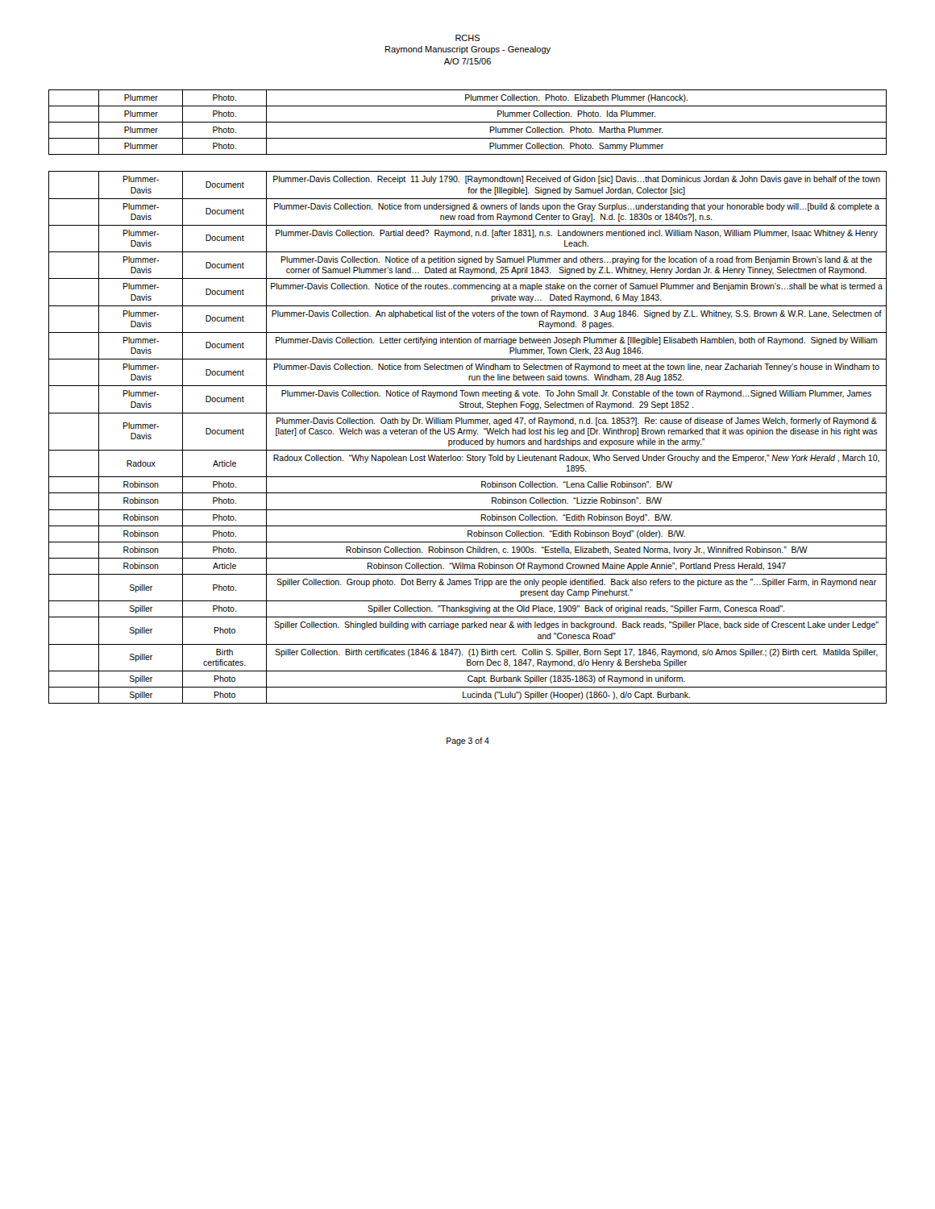RCHS
Raymond Manuscript Groups - Genealogy
A/O 7/15/06
| | Plummer | Photo. | Plummer Collection. Photo. Elizabeth Plummer (Hancock). |
| | Plummer | Photo. | Plummer Collection. Photo. Ida Plummer. |
| | Plummer | Photo. | Plummer Collection. Photo. Martha Plummer. |
| | Plummer | Photo. | Plummer Collection. Photo. Sammy Plummer |
| | Plummer- Davis | Document | Plummer-Davis Collection. Receipt 11 July 1790. [Raymondtown] Received of Gidon [sic] Davis…that Dominicus Jordan & John Davis gave in behalf of the town for the [Illegible]. Signed by Samuel Jordan, Colector [sic] |
| | Plummer- Davis | Document | Plummer-Davis Collection. Notice from undersigned & owners of lands upon the Gray Surplus…understanding that your honorable body will…[build & complete a new road from Raymond Center to Gray]. N.d. [c. 1830s or 1840s?], n.s. |
| | Plummer- Davis | Document | Plummer-Davis Collection. Partial deed? Raymond, n.d. [after 1831], n.s. Landowners mentioned incl. William Nason, William Plummer, Isaac Whitney & Henry Leach. |
| | Plummer- Davis | Document | Plummer-Davis Collection. Notice of a petition signed by Samuel Plummer and others…praying for the location of a road from Benjamin Brown’s land & at the corner of Samuel Plummer’s land… Dated at Raymond, 25 April 1843. Signed by Z.L. Whitney, Henry Jordan Jr. & Henry Tinney, Selectmen of Raymond. |
| | Plummer- Davis | Document | Plummer-Davis Collection. Notice of the routes..commencing at a maple stake on the corner of Samuel Plummer and Benjamin Brown’s…shall be what is termed a private way… Dated Raymond, 6 May 1843. |
| | Plummer- Davis | Document | Plummer-Davis Collection. An alphabetical list of the voters of the town of Raymond. 3 Aug 1846. Signed by Z.L. Whitney, S.S. Brown & W.R. Lane, Selectmen of Raymond. 8 pages. |
| | Plummer- Davis | Document | Plummer-Davis Collection. Letter certifying intention of marriage between Joseph Plummer & [Illegible] Elisabeth Hamblen, both of Raymond. Signed by William Plummer, Town Clerk, 23 Aug 1846. |
| | Plummer- Davis | Document | Plummer-Davis Collection. Notice from Selectmen of Windham to Selectmen of Raymond to meet at the town line, near Zachariah Tenney’s house in Windham to run the line between said towns. Windham, 28 Aug 1852. |
| | Plummer- Davis | Document | Plummer-Davis Collection. Notice of Raymond Town meeting & vote. To John Small Jr. Constable of the town of Raymond…Signed William Plummer, James Strout, Stephen Fogg, Selectmen of Raymond. 29 Sept 1852 . |
| | Plummer- Davis | Document | Plummer-Davis Collection. Oath by Dr. William Plummer, aged 47, of Raymond, n.d. [ca. 1853?]. Re: cause of disease of James Welch, formerly of Raymond & [later] of Casco. Welch was a veteran of the US Army. “Welch had lost his leg and [Dr. Winthrop] Brown remarked that it was opinion the disease in his right was produced by humors and hardships and exposure while in the army.” |
| | Radoux | Article | Radoux Collection. “Why Napolean Lost Waterloo: Story Told by Lieutenant Radoux, Who Served Under Grouchy and the Emperor,” New York Herald , March 10, 1895. |
| | Robinson | Photo. | Robinson Collection. “Lena Callie Robinson”. B/W |
| | Robinson | Photo. | Robinson Collection. “Lizzie Robinson”. B/W |
| | Robinson | Photo. | Robinson Collection. “Edith Robinson Boyd”. B/W. |
| | Robinson | Photo. | Robinson Collection. “Edith Robinson Boyd” (older). B/W. |
| | Robinson | Photo. | Robinson Collection. Robinson Children, c. 1900s. “Estella, Elizabeth, Seated Norma, Ivory Jr., Winnifred Robinson.” B/W |
| | Robinson | Article | Robinson Collection. “Wilma Robinson Of Raymond Crowned Maine Apple Annie”, Portland Press Herald, 1947 |
| | Spiller | Photo. | Spiller Collection. Group photo. Dot Berry & James Tripp are the only people identified. Back also refers to the picture as the "…Spiller Farm, in Raymond near present day Camp Pinehurst." |
| | Spiller | Photo. | Spiller Collection. "Thanksgiving at the Old Place, 1909" Back of original reads, "Spiller Farm, Conesca Road". |
| | Spiller | Photo | Spiller Collection. Shingled building with carriage parked near & with ledges in background. Back reads, "Spiller Place, back side of Crescent Lake under Ledge" and "Conesca Road" |
| | Spiller | Birth certificates. | Spiller Collection. Birth certificates (1846 & 1847). (1) Birth cert. Collin S. Spiller, Born Sept 17, 1846, Raymond, s/o Amos Spiller.; (2) Birth cert. Matilda Spiller, Born Dec 8, 1847, Raymond, d/o Henry & Bersheba Spiller |
| | Spiller | Photo | Capt. Burbank Spiller (1835-1863) of Raymond in uniform. |
| | Spiller | Photo | Lucinda ("Lulu") Spiller (Hooper) (1860- ), d/o Capt. Burbank. |
Page 3 of 4